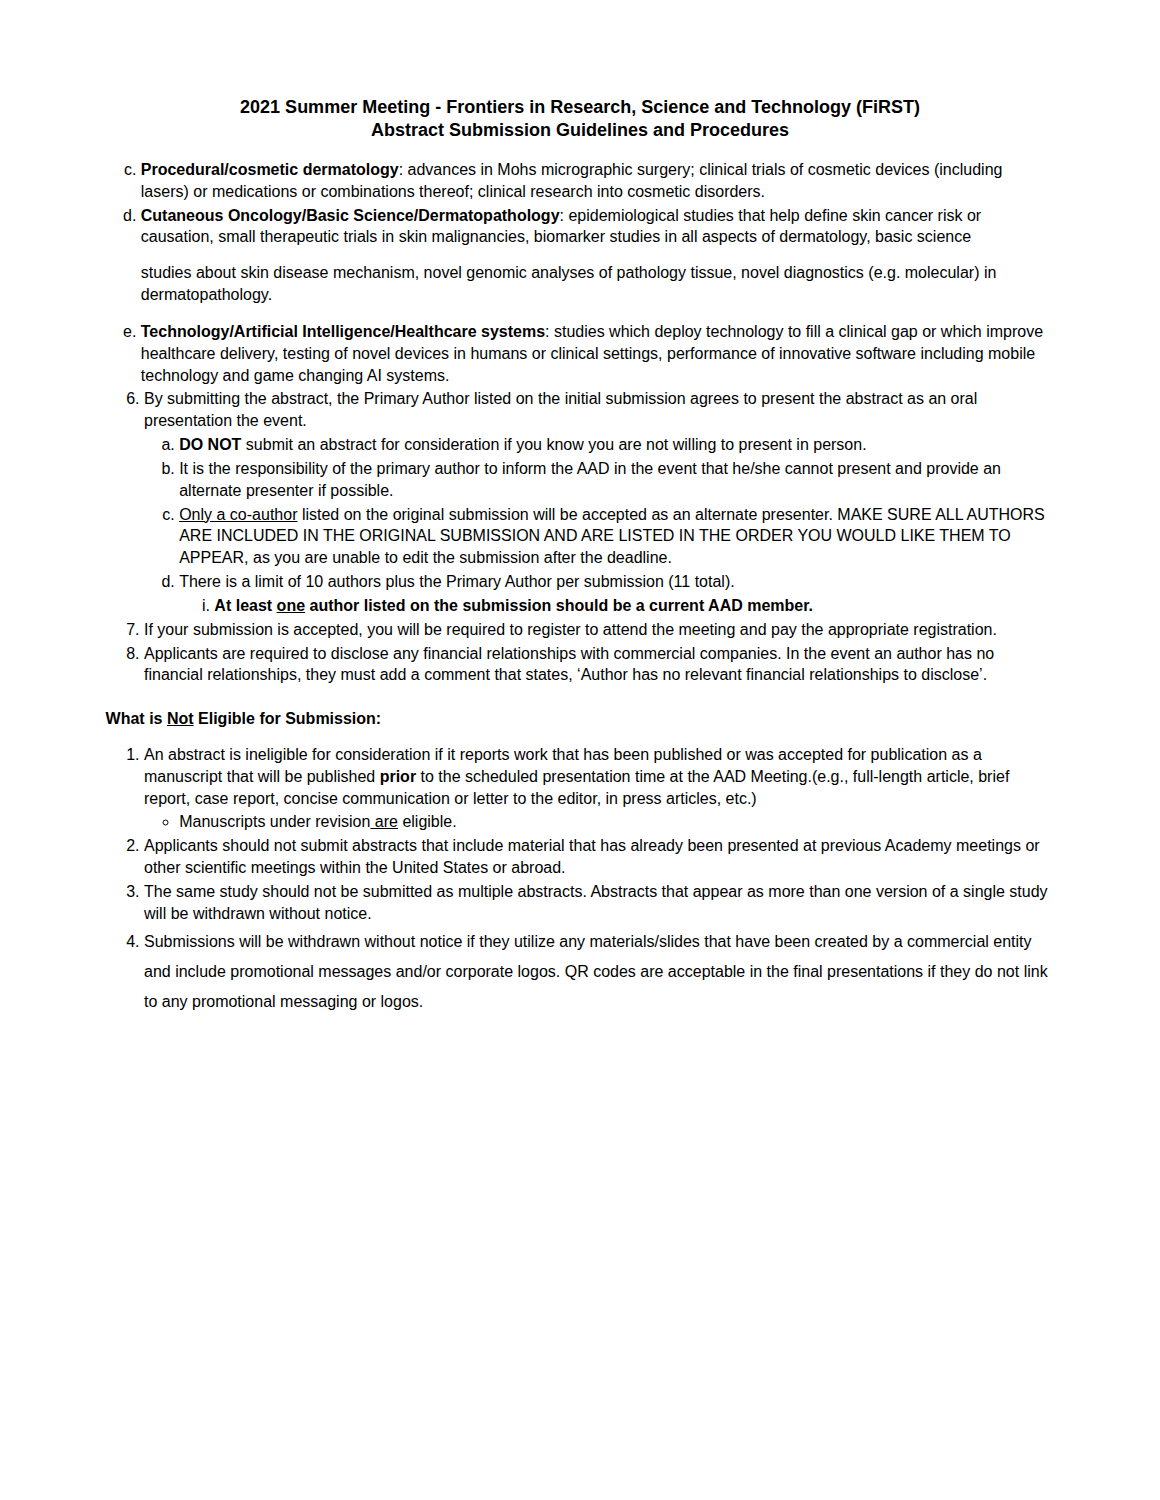2021 Summer Meeting - Frontiers in Research, Science and Technology (FiRST)
Abstract Submission Guidelines and Procedures
Procedural/cosmetic dermatology: advances in Mohs micrographic surgery; clinical trials of cosmetic devices (including lasers) or medications or combinations thereof; clinical research into cosmetic disorders.
Cutaneous Oncology/Basic Science/Dermatopathology: epidemiological studies that help define skin cancer risk or causation, small therapeutic trials in skin malignancies, biomarker studies in all aspects of dermatology, basic science
studies about skin disease mechanism, novel genomic analyses of pathology tissue, novel diagnostics (e.g. molecular) in dermatopathology.
Technology/Artificial Intelligence/Healthcare systems: studies which deploy technology to fill a clinical gap or which improve healthcare delivery, testing of novel devices in humans or clinical settings, performance of innovative software including mobile technology and game changing AI systems.
By submitting the abstract, the Primary Author listed on the initial submission agrees to present the abstract as an oral presentation the event.
DO NOT submit an abstract for consideration if you know you are not willing to present in person.
It is the responsibility of the primary author to inform the AAD in the event that he/she cannot present and provide an alternate presenter if possible.
Only a co-author listed on the original submission will be accepted as an alternate presenter. MAKE SURE ALL AUTHORS ARE INCLUDED IN THE ORIGINAL SUBMISSION AND ARE LISTED IN THE ORDER YOU WOULD LIKE THEM TO APPEAR, as you are unable to edit the submission after the deadline.
There is a limit of 10 authors plus the Primary Author per submission (11 total).
At least one author listed on the submission should be a current AAD member.
If your submission is accepted, you will be required to register to attend the meeting and pay the appropriate registration.
Applicants are required to disclose any financial relationships with commercial companies. In the event an author has no financial relationships, they must add a comment that states, ‘Author has no relevant financial relationships to disclose’.
What is Not Eligible for Submission:
An abstract is ineligible for consideration if it reports work that has been published or was accepted for publication as a manuscript that will be published prior to the scheduled presentation time at the AAD Meeting.(e.g., full-length article, brief report, case report, concise communication or letter to the editor, in press articles, etc.)
Manuscripts under revision are eligible.
Applicants should not submit abstracts that include material that has already been presented at previous Academy meetings or other scientific meetings within the United States or abroad.
The same study should not be submitted as multiple abstracts. Abstracts that appear as more than one version of a single study will be withdrawn without notice.
Submissions will be withdrawn without notice if they utilize any materials/slides that have been created by a commercial entity and include promotional messages and/or corporate logos. QR codes are acceptable in the final presentations if they do not link to any promotional messaging or logos.